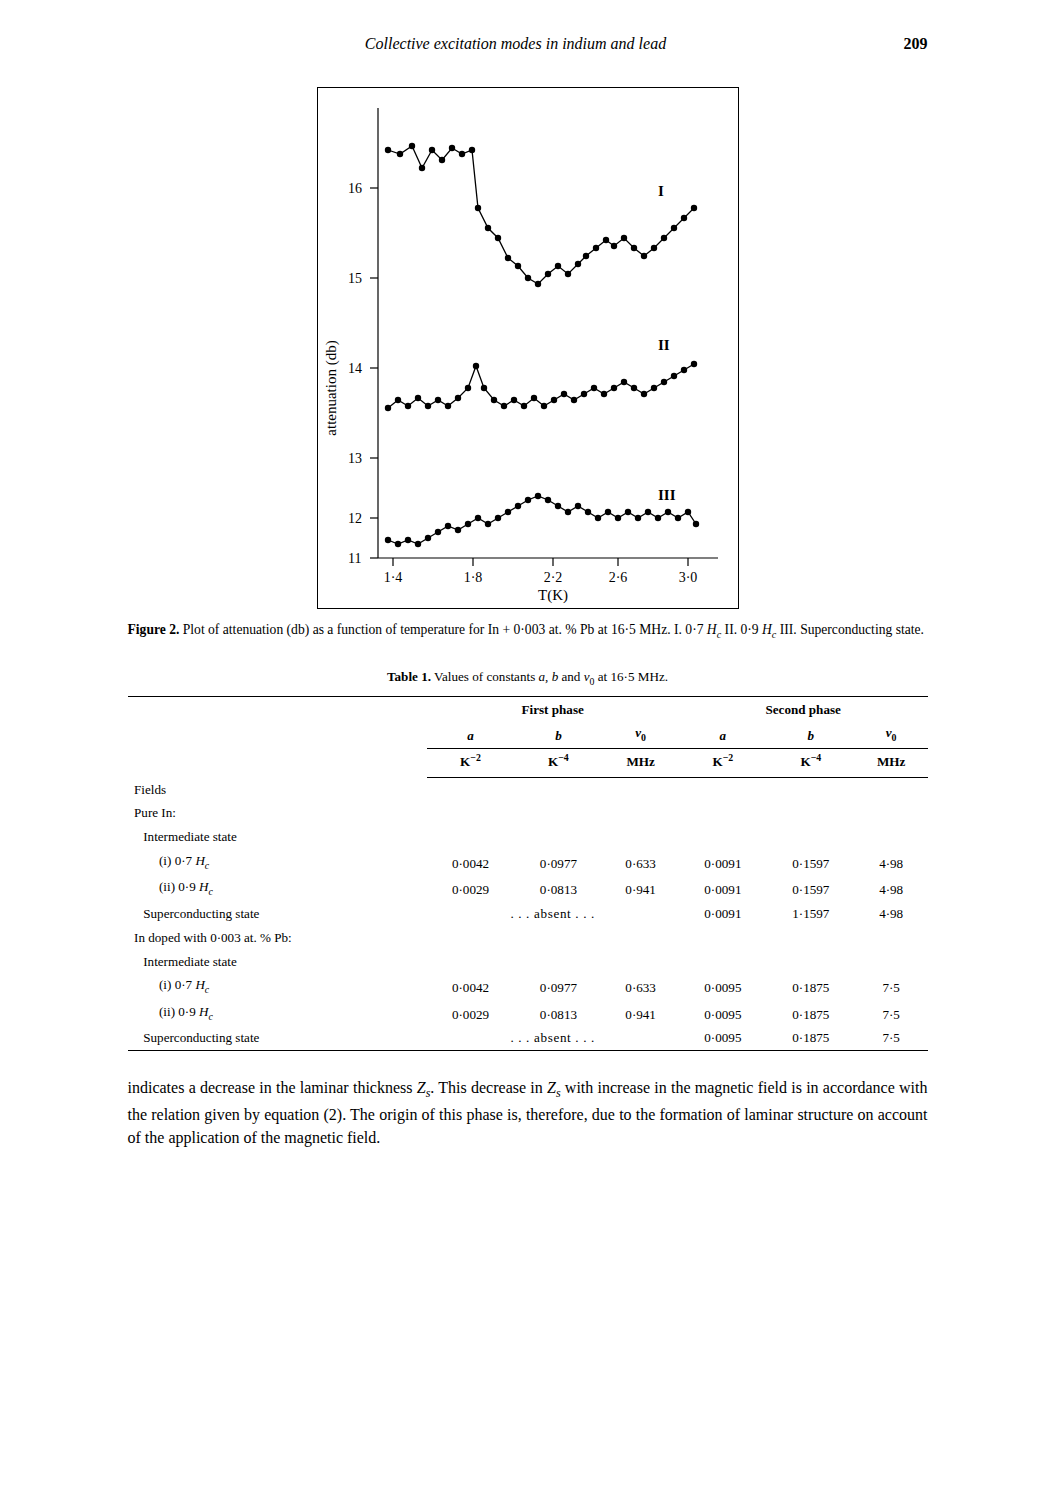Collective excitation modes in indium and lead 209
16 15 14 13 12 11 attenuation (db) 1·4 1·8 2·2 2·6 3·0 T(K) I II III
Figure 2. Plot of attenuation (db) as a function of temperature for In + 0·003 at. % Pb at 16·5 MHz. I. 0·7 Hc II. 0·9 Hc III. Superconducting state.
Table 1. Values of constants a , b and v 0 at 16·5 MHz.
| | First phase | Second phase |
| --- | --- | --- |
| a | b | v 0 | a | b | v 0 |
| K −2 | K −4 | MHz | K −2 | K −4 | MHz |
| Fields | |
| Pure In: | |
| Intermediate state | |
| (i) 0·7 H c | 0·0042 | 0·0977 | 0·633 | 0·0091 | 0·1597 | 4·98 |
| (ii) 0·9 H c | 0·0029 | 0·0813 | 0·941 | 0·0091 | 0·1597 | 4·98 |
| Superconducting state | . . . absent . . . | 0·0091 | 1·1597 | 4·98 |
| In doped with 0·003 at. % Pb: | |
| Intermediate state | |
| (i) 0·7 H c | 0·0042 | 0·0977 | 0·633 | 0·0095 | 0·1875 | 7·5 |
| (ii) 0·9 H c | 0·0029 | 0·0813 | 0·941 | 0·0095 | 0·1875 | 7·5 |
| Superconducting state | . . . absent . . . | 0·0095 | 0·1875 | 7·5 |
indicates a decrease in the laminar thickness Zs. This decrease in Zs with increase in the magnetic field is in accordance with the relation given by equation (2). The origin of this phase is, therefore, due to the formation of laminar structure on account of the application of the magnetic field.